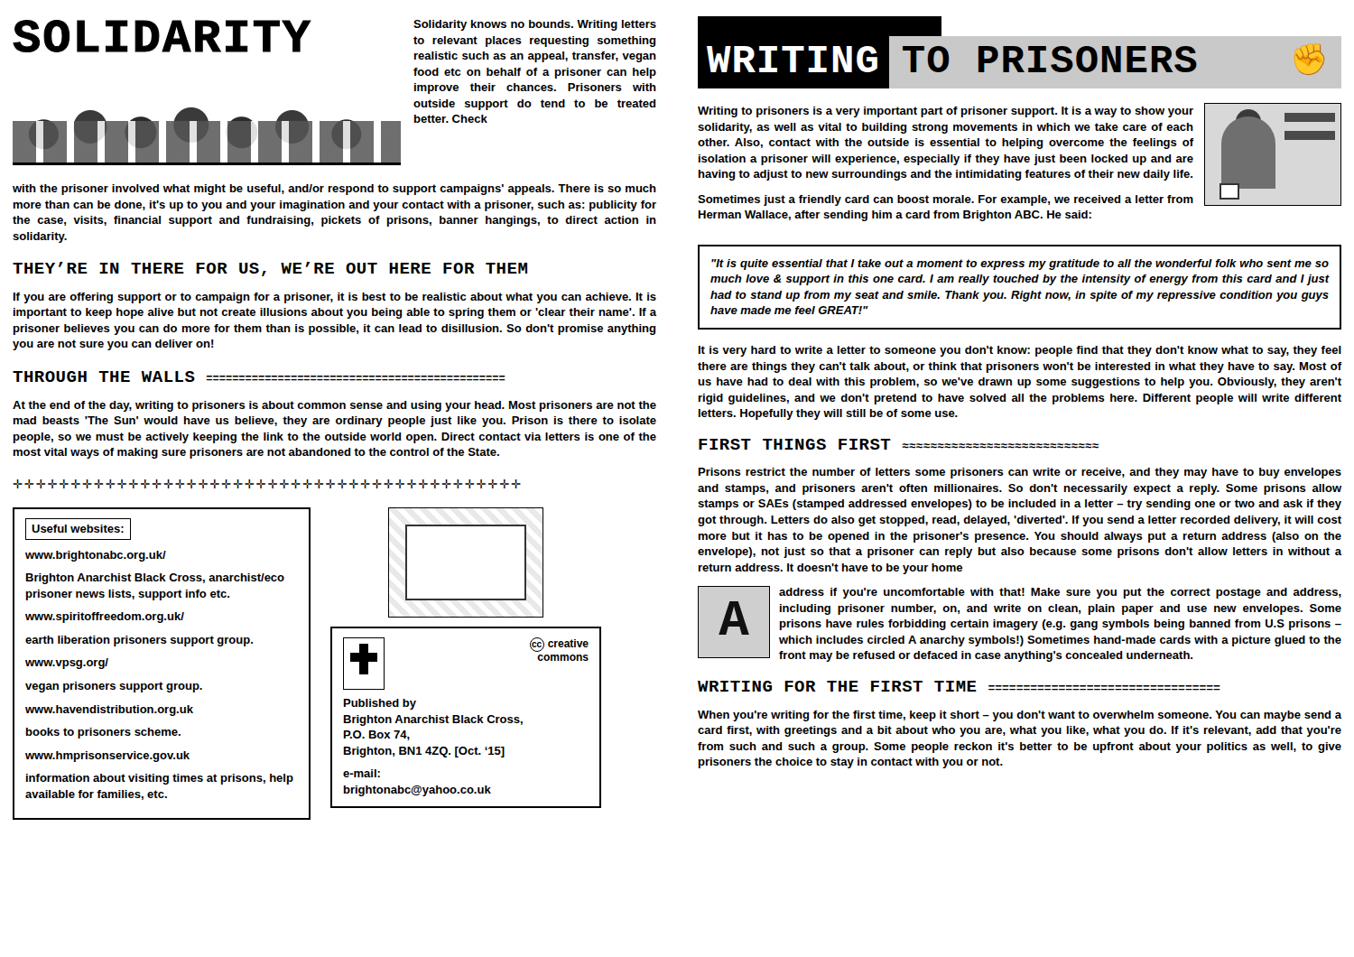SOLIDARITY
Solidarity knows no bounds. Writing letters to relevant places requesting something realistic such as an appeal, transfer, vegan food etc on behalf of a prisoner can help improve their chances. Prisoners with outside support do tend to be treated better. Check
with the prisoner involved what might be useful, and/or respond to support campaigns' appeals. There is so much more than can be done, it's up to you and your imagination and your contact with a prisoner, such as: publicity for the case, visits, financial support and fundraising, pickets of prisons, banner hangings, to direct action in solidarity.
They’re in there for us, we’re out here for them
If you are offering support or to campaign for a prisoner, it is best to be realistic about what you can achieve. It is important to keep hope alive but not create illusions about you being able to spring them or 'clear their name'. If a prisoner believes you can do more for them than is possible, it can lead to disillusion. So don't promise anything you are not sure you can deliver on!
Through the walls ==============================================
At the end of the day, writing to prisoners is about common sense and using your head. Most prisoners are not the mad beasts 'The Sun' would have us believe, they are ordinary people just like you. Prison is there to isolate people, so we must be actively keeping the link to the outside world open. Direct contact via letters is one of the most vital ways of making sure prisoners are not abandoned to the control of the State.
✛✛✛✛✛✛✛✛✛✛✛✛✛✛✛✛✛✛✛✛✛✛✛✛✛✛✛✛✛✛✛✛✛✛✛✛✛✛✛✛✛✛✛✛
Useful websites:
www.brightonabc.org.uk/
Brighton Anarchist Black Cross, anarchist/eco prisoner news lists, support info etc.
www.spiritoffreedom.org.uk/
earth liberation prisoners support group.
www.vpsg.org/
vegan prisoners support group.
www.havendistribution.org.uk
books to prisoners scheme.
www.hmprisonservice.gov.uk
information about visiting times at prisons, help available for families, etc.
cccreative
commons
Published by
Brighton Anarchist Black Cross,
P.O. Box 74,
Brighton, BN1 4ZQ. [Oct. ‘15]
e-mail:
brightonabc@yahoo.co.uk
WRITING
TO PRISONERS✊
Writing to prisoners is a very important part of prisoner support. It is a way to show your solidarity, as well as vital to building strong movements in which we take care of each other. Also, contact with the outside is essential to helping overcome the feelings of isolation a prisoner will experience, especially if they have just been locked up and are having to adjust to new surroundings and the intimidating features of their new daily life.
Sometimes just a friendly card can boost morale. For example, we received a letter from Herman Wallace, after sending him a card from Brighton ABC. He said:
"It is quite essential that I take out a moment to express my gratitude to all the wonderful folk who sent me so much love & support in this one card. I am really touched by the intensity of energy from this card and I just had to stand up from my seat and smile. Thank you. Right now, in spite of my repressive condition you guys have made me feel GREAT!"
It is very hard to write a letter to someone you don't know: people find that they don't know what to say, they feel there are things they can't talk about, or think that prisoners won't be interested in what they have to say. Most of us have had to deal with this problem, so we've drawn up some suggestions to help you. Obviously, they aren't rigid guidelines, and we don't pretend to have solved all the problems here. Different people will write different letters. Hopefully they will still be of some use.
First things first ≈≈≈≈≈≈≈≈≈≈≈≈≈≈≈≈≈≈≈≈≈≈≈≈≈≈≈≈
Prisons restrict the number of letters some prisoners can write or receive, and they may have to buy envelopes and stamps, and prisoners aren't often millionaires. So don't necessarily expect a reply. Some prisons allow stamps or SAEs (stamped addressed envelopes) to be included in a letter – try sending one or two and ask if they got through. Letters do also get stopped, read, delayed, 'diverted'. If you send a letter recorded delivery, it will cost more but it has to be opened in the prisoner's presence. You should always put a return address (also on the envelope), not just so that a prisoner can reply but also because some prisons don't allow letters in without a return address. It doesn't have to be your home
address if you're uncomfortable with that! Make sure you put the correct postage and address, including prisoner number, on, and write on clean, plain paper and use new envelopes. Some prisons have rules forbidding certain imagery (e.g. gang symbols being banned from U.S prisons – which includes circled A anarchy symbols!) Sometimes hand-made cards with a picture glued to the front may be refused or defaced in case anything's concealed underneath.
Writing for the first time =================================
When you're writing for the first time, keep it short – you don't want to overwhelm someone. You can maybe send a card first, with greetings and a bit about who you are, what you like, what you do. If it's relevant, add that you're from such and such a group. Some people reckon it's better to be upfront about your politics as well, to give prisoners the choice to stay in contact with you or not.